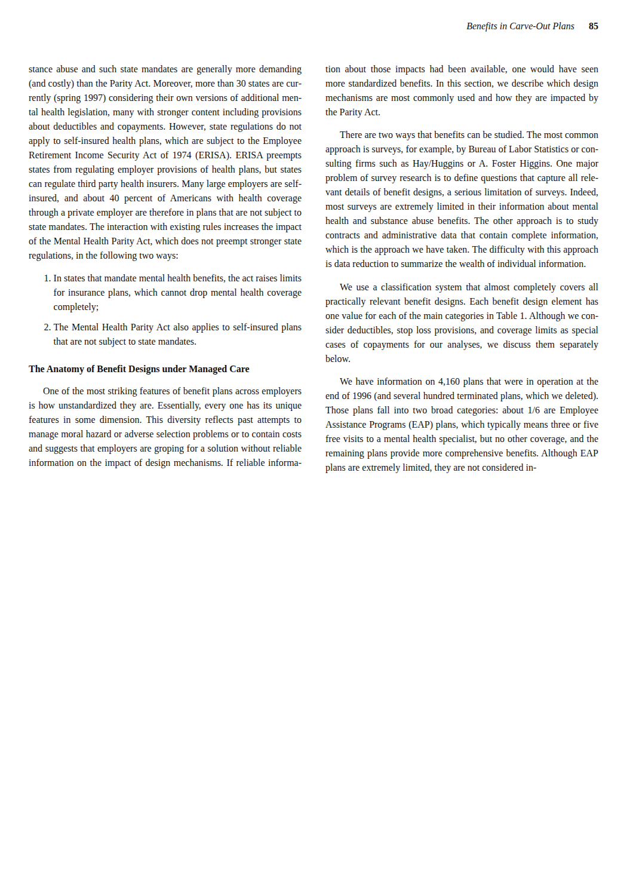Benefits in Carve-Out Plans 85
stance abuse and such state mandates are generally more demanding (and costly) than the Parity Act. Moreover, more than 30 states are currently (spring 1997) considering their own versions of additional mental health legislation, many with stronger content including provisions about deductibles and copayments. However, state regulations do not apply to self-insured health plans, which are subject to the Employee Retirement Income Security Act of 1974 (ERISA). ERISA preempts states from regulating employer provisions of health plans, but states can regulate third party health insurers. Many large employers are self-insured, and about 40 percent of Americans with health coverage through a private employer are therefore in plans that are not subject to state mandates. The interaction with existing rules increases the impact of the Mental Health Parity Act, which does not preempt stronger state regulations, in the following two ways:
In states that mandate mental health benefits, the act raises limits for insurance plans, which cannot drop mental health coverage completely;
The Mental Health Parity Act also applies to self-insured plans that are not subject to state mandates.
The Anatomy of Benefit Designs under Managed Care
One of the most striking features of benefit plans across employers is how unstandardized they are. Essentially, every one has its unique features in some dimension. This diversity reflects past attempts to manage moral hazard or adverse selection problems or to contain costs and suggests that employers are groping for a solution without reliable information on the impact of design mechanisms. If reliable information about those impacts had been available, one would have seen more standardized benefits. In this section, we describe which design mechanisms are most commonly used and how they are impacted by the Parity Act.
There are two ways that benefits can be studied. The most common approach is surveys, for example, by Bureau of Labor Statistics or consulting firms such as Hay/Huggins or A. Foster Higgins. One major problem of survey research is to define questions that capture all relevant details of benefit designs, a serious limitation of surveys. Indeed, most surveys are extremely limited in their information about mental health and substance abuse benefits. The other approach is to study contracts and administrative data that contain complete information, which is the approach we have taken. The difficulty with this approach is data reduction to summarize the wealth of individual information.
We use a classification system that almost completely covers all practically relevant benefit designs. Each benefit design element has one value for each of the main categories in Table 1. Although we consider deductibles, stop loss provisions, and coverage limits as special cases of copayments for our analyses, we discuss them separately below.
We have information on 4,160 plans that were in operation at the end of 1996 (and several hundred terminated plans, which we deleted). Those plans fall into two broad categories: about 1/6 are Employee Assistance Programs (EAP) plans, which typically means three or five free visits to a mental health specialist, but no other coverage, and the remaining plans provide more comprehensive benefits. Although EAP plans are extremely limited, they are not considered in-